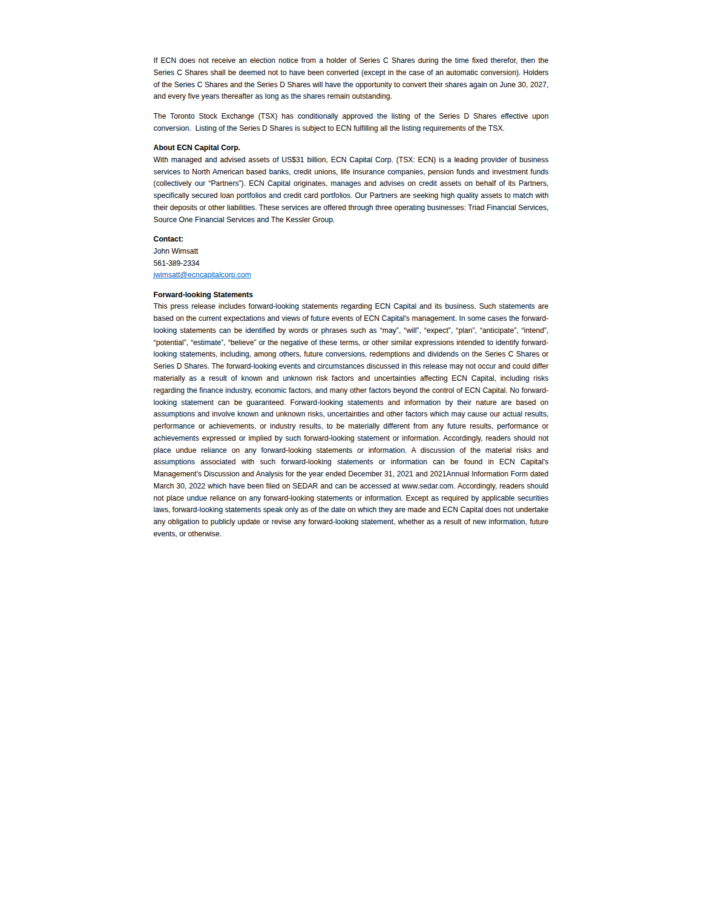If ECN does not receive an election notice from a holder of Series C Shares during the time fixed therefor, then the Series C Shares shall be deemed not to have been converted (except in the case of an automatic conversion). Holders of the Series C Shares and the Series D Shares will have the opportunity to convert their shares again on June 30, 2027, and every five years thereafter as long as the shares remain outstanding.
The Toronto Stock Exchange (TSX) has conditionally approved the listing of the Series D Shares effective upon conversion. Listing of the Series D Shares is subject to ECN fulfilling all the listing requirements of the TSX.
About ECN Capital Corp.
With managed and advised assets of US$31 billion, ECN Capital Corp. (TSX: ECN) is a leading provider of business services to North American based banks, credit unions, life insurance companies, pension funds and investment funds (collectively our “Partners”). ECN Capital originates, manages and advises on credit assets on behalf of its Partners, specifically secured loan portfolios and credit card portfolios. Our Partners are seeking high quality assets to match with their deposits or other liabilities. These services are offered through three operating businesses: Triad Financial Services, Source One Financial Services and The Kessler Group.
Contact:
John Wimsatt
561-389-2334
jwimsatt@ecncapitalcorp.com
Forward-looking Statements
This press release includes forward-looking statements regarding ECN Capital and its business. Such statements are based on the current expectations and views of future events of ECN Capital's management. In some cases the forward-looking statements can be identified by words or phrases such as “may”, “will”, “expect”, “plan”, “anticipate”, “intend”, “potential”, “estimate”, “believe” or the negative of these terms, or other similar expressions intended to identify forward-looking statements, including, among others, future conversions, redemptions and dividends on the Series C Shares or Series D Shares. The forward-looking events and circumstances discussed in this release may not occur and could differ materially as a result of known and unknown risk factors and uncertainties affecting ECN Capital, including risks regarding the finance industry, economic factors, and many other factors beyond the control of ECN Capital. No forward-looking statement can be guaranteed. Forward-looking statements and information by their nature are based on assumptions and involve known and unknown risks, uncertainties and other factors which may cause our actual results, performance or achievements, or industry results, to be materially different from any future results, performance or achievements expressed or implied by such forward-looking statement or information. Accordingly, readers should not place undue reliance on any forward-looking statements or information. A discussion of the material risks and assumptions associated with such forward-looking statements or information can be found in ECN Capital's Management's Discussion and Analysis for the year ended December 31, 2021 and 2021Annual Information Form dated March 30, 2022 which have been filed on SEDAR and can be accessed at www.sedar.com. Accordingly, readers should not place undue reliance on any forward-looking statements or information. Except as required by applicable securities laws, forward-looking statements speak only as of the date on which they are made and ECN Capital does not undertake any obligation to publicly update or revise any forward-looking statement, whether as a result of new information, future events, or otherwise.